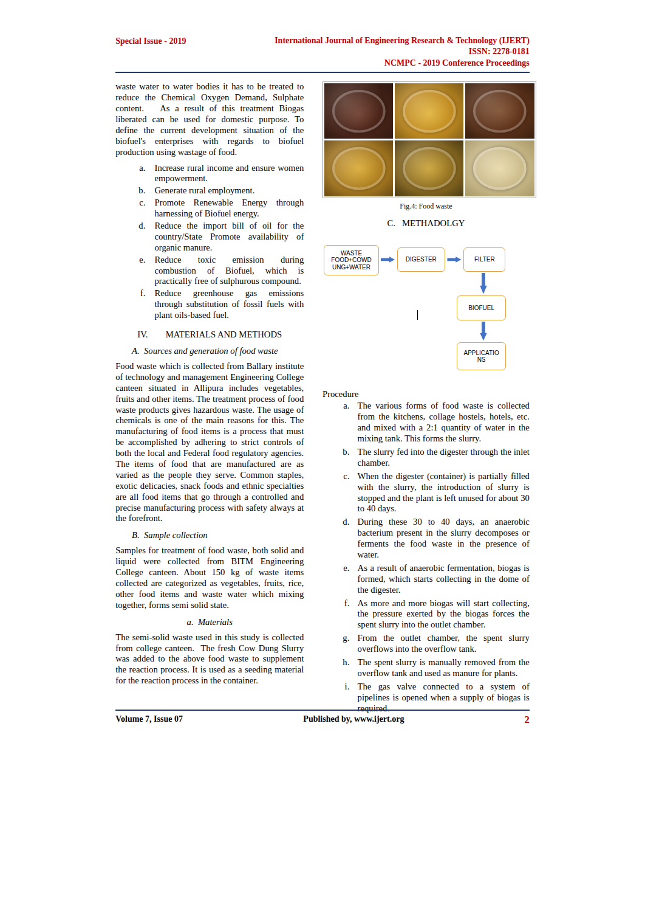Special Issue - 2019
International Journal of Engineering Research & Technology (IJERT)
ISSN: 2278-0181
NCMPC - 2019 Conference Proceedings
waste water to water bodies it has to be treated to reduce the Chemical Oxygen Demand, Sulphate content. As a result of this treatment Biogas liberated can be used for domestic purpose. To define the current development situation of the biofuel's enterprises with regards to biofuel production using wastage of food.
Increase rural income and ensure women empowerment.
Generate rural employment.
Promote Renewable Energy through harnessing of Biofuel energy.
Reduce the import bill of oil for the country/State Promote availability of organic manure.
Reduce toxic emission during combustion of Biofuel, which is practically free of sulphurous compound.
Reduce greenhouse gas emissions through substitution of fossil fuels with plant oils-based fuel.
IV. MATERIALS AND METHODS
A. Sources and generation of food waste
Food waste which is collected from Ballary institute of technology and management Engineering College canteen situated in Allipura includes vegetables, fruits and other items. The treatment process of food waste products gives hazardous waste. The usage of chemicals is one of the main reasons for this. The manufacturing of food items is a process that must be accomplished by adhering to strict controls of both the local and Federal food regulatory agencies. The items of food that are manufactured are as varied as the people they serve. Common staples, exotic delicacies, snack foods and ethnic specialties are all food items that go through a controlled and precise manufacturing process with safety always at the forefront.
B. Sample collection
Samples for treatment of food waste, both solid and liquid were collected from BITM Engineering College canteen. About 150 kg of waste items collected are categorized as vegetables, fruits, rice, other food items and waste water which mixing together, forms semi solid state.
a. Materials
The semi-solid waste used in this study is collected from college canteen. The fresh Cow Dung Slurry was added to the above food waste to supplement the reaction process. It is used as a seeding material for the reaction process in the container.
Fig.4: Food waste
C. METHADOLGY
WASTE
FOOD+COWD
UNG+WATER
DIGESTER
FILTER
BIOFUEL
APPLICATIO
NS
Procedure
The various forms of food waste is collected from the kitchens, collage hostels, hotels, etc. and mixed with a 2:1 quantity of water in the mixing tank. This forms the slurry.
The slurry fed into the digester through the inlet chamber.
When the digester (container) is partially filled with the slurry, the introduction of slurry is stopped and the plant is left unused for about 30 to 40 days.
During these 30 to 40 days, an anaerobic bacterium present in the slurry decomposes or ferments the food waste in the presence of water.
As a result of anaerobic fermentation, biogas is formed, which starts collecting in the dome of the digester.
As more and more biogas will start collecting, the pressure exerted by the biogas forces the spent slurry into the outlet chamber.
From the outlet chamber, the spent slurry overflows into the overflow tank.
The spent slurry is manually removed from the overflow tank and used as manure for plants.
The gas valve connected to a system of pipelines is opened when a supply of biogas is required.
Volume 7, Issue 07
Published by, www.ijert.org
2